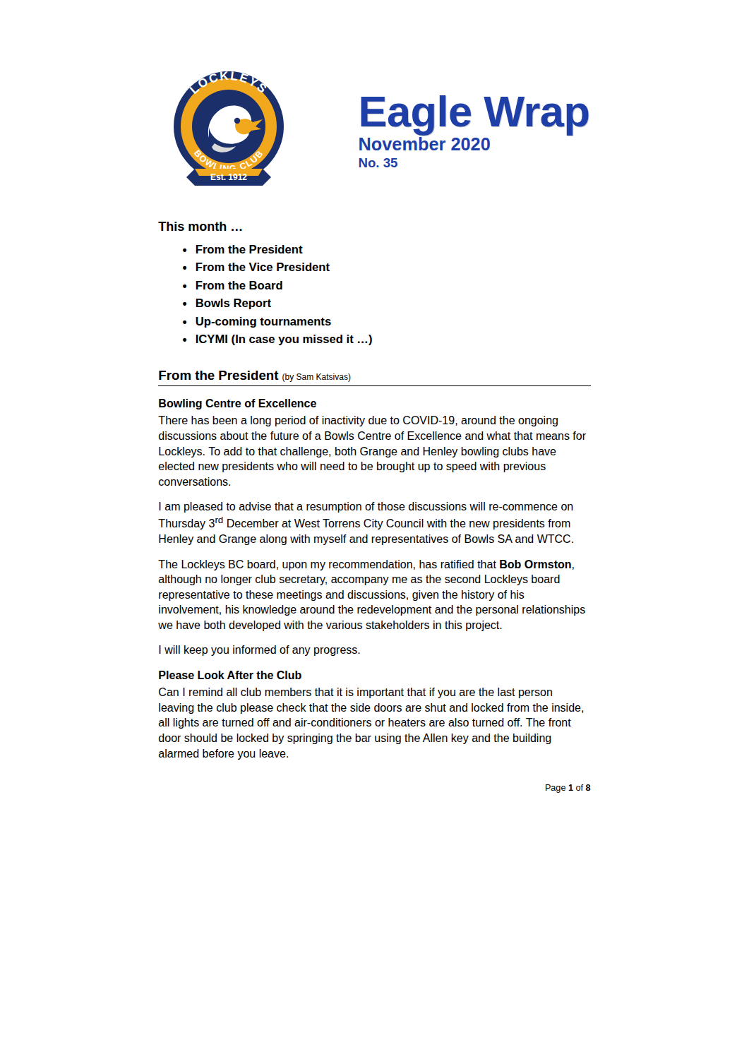LOCKLEYS BOWLING CLUB Est. 1912
Eagle Wrap
November 2020
No. 35
This month …
From the President
From the Vice President
From the Board
Bowls Report
Up-coming tournaments
ICYMI (In case you missed it …)
From the President (by Sam Katsivas)
Bowling Centre of Excellence
There has been a long period of inactivity due to COVID-19, around the ongoing discussions about the future of a Bowls Centre of Excellence and what that means for Lockleys. To add to that challenge, both Grange and Henley bowling clubs have elected new presidents who will need to be brought up to speed with previous conversations.
I am pleased to advise that a resumption of those discussions will re-commence on Thursday 3rd December at West Torrens City Council with the new presidents from Henley and Grange along with myself and representatives of Bowls SA and WTCC.
The Lockleys BC board, upon my recommendation, has ratified that Bob Ormston, although no longer club secretary, accompany me as the second Lockleys board representative to these meetings and discussions, given the history of his involvement, his knowledge around the redevelopment and the personal relationships we have both developed with the various stakeholders in this project.
I will keep you informed of any progress.
Please Look After the Club
Can I remind all club members that it is important that if you are the last person leaving the club please check that the side doors are shut and locked from the inside, all lights are turned off and air-conditioners or heaters are also turned off. The front door should be locked by springing the bar using the Allen key and the building alarmed before you leave.
Page 1 of 8